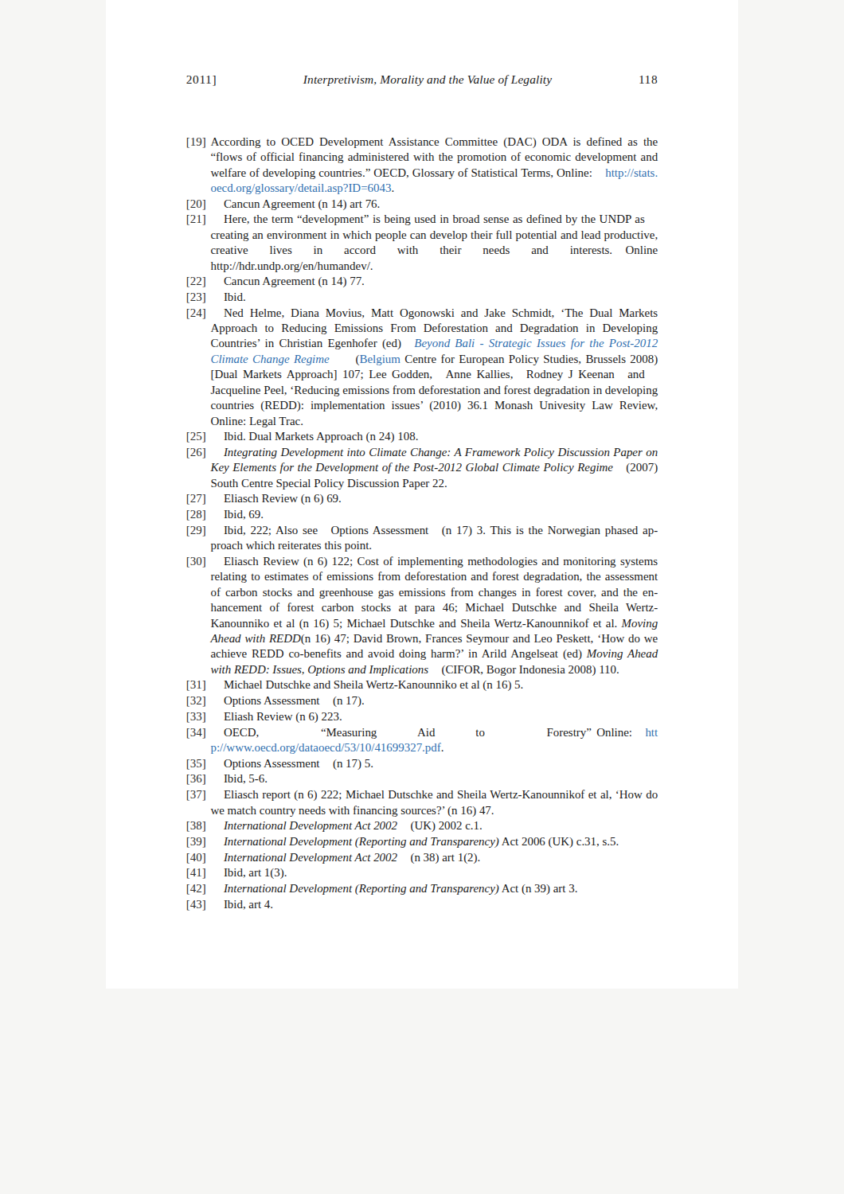2011]
Interpretivism, Morality and the Value of Legality
118
[19] According to OCED Development Assistance Committee (DAC) ODA is defined as the “flows of official financing administered with the promotion of economic development and welfare of developing countries.” OECD, Glossary of Statistical Terms, Online: http://stats.oecd.org/glossary/detail.asp?ID=6043.
[20] Cancun Agreement (n 14) art 76.
[21] Here, the term “development” is being used in broad sense as defined by the UNDP as creating an environment in which people can develop their full potential and lead productive, creative lives in accord with their needs and interests. Online http://hdr.undp.org/en/humandev/.
[22] Cancun Agreement (n 14) 77.
[23] Ibid.
[24] Ned Helme, Diana Movius, Matt Ogonowski and Jake Schmidt, ‘The Dual Markets Approach to Reducing Emissions From Deforestation and Degradation in Developing Countries’ in Christian Egenhofer (ed) Beyond Bali - Strategic Issues for the Post-2012 Climate Change Regime (Belgium Centre for European Policy Studies, Brussels 2008) [Dual Markets Approach] 107; Lee Godden, Anne Kallies, Rodney J Keenan and Jacqueline Peel, ‘Reducing emissions from deforestation and forest degradation in developing countries (REDD): implementation issues’ (2010) 36.1 Monash Univesity Law Review, Online: Legal Trac.
[25] Ibid. Dual Markets Approach (n 24) 108.
[26] Integrating Development into Climate Change: A Framework Policy Discussion Paper on Key Elements for the Development of the Post-2012 Global Climate Policy Regime (2007) South Centre Special Policy Discussion Paper 22.
[27] Eliasch Review (n 6) 69.
[28] Ibid, 69.
[29] Ibid, 222; Also see Options Assessment (n 17) 3. This is the Norwegian phased approach which reiterates this point.
[30] Eliasch Review (n 6) 122; Cost of implementing methodologies and monitoring systems relating to estimates of emissions from deforestation and forest degradation, the assessment of carbon stocks and greenhouse gas emissions from changes in forest cover, and the enhancement of forest carbon stocks at para 46; Michael Dutschke and Sheila Wertz-Kanounniko et al (n 16) 5; Michael Dutschke and Sheila Wertz-Kanounnikof et al. Moving Ahead with REDD(n 16) 47; David Brown, Frances Seymour and Leo Peskett, ‘How do we achieve REDD co-benefits and avoid doing harm?’ in Arild Angelseat (ed) Moving Ahead with REDD: Issues, Options and Implications (CIFOR, Bogor Indonesia 2008) 110.
[31] Michael Dutschke and Sheila Wertz-Kanounniko et al (n 16) 5.
[32] Options Assessment (n 17).
[33] Eliash Review (n 6) 223.
[34] OECD, “Measuring Aid to Forestry” Online: http://www.oecd.org/dataoecd/53/10/41699327.pdf.
[35] Options Assessment (n 17) 5.
[36] Ibid, 5-6.
[37] Eliasch report (n 6) 222; Michael Dutschke and Sheila Wertz-Kanounnikof et al, ‘How do we match country needs with financing sources?’ (n 16) 47.
[38] International Development Act 2002 (UK) 2002 c.1.
[39] International Development (Reporting and Transparency) Act 2006 (UK) c.31, s.5.
[40] International Development Act 2002 (n 38) art 1(2).
[41] Ibid, art 1(3).
[42] International Development (Reporting and Transparency) Act (n 39) art 3.
[43] Ibid, art 4.